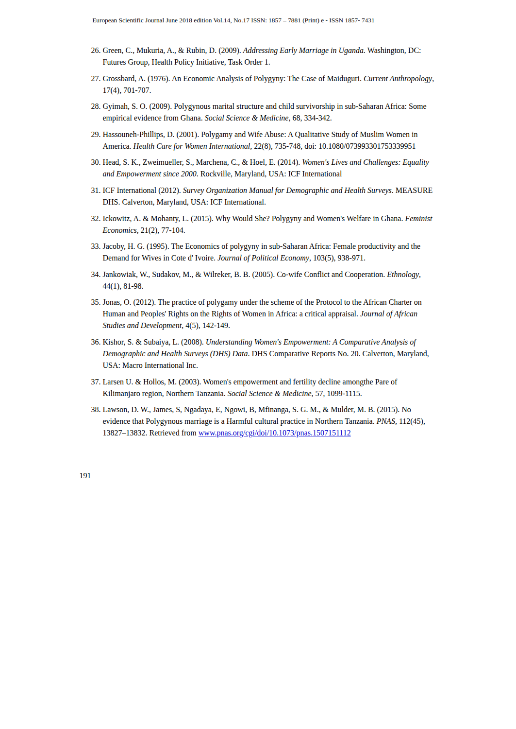European Scientific Journal June 2018 edition Vol.14, No.17 ISSN: 1857 – 7881 (Print) e - ISSN 1857- 7431
Green, C., Mukuria, A., & Rubin, D. (2009). Addressing Early Marriage in Uganda. Washington, DC: Futures Group, Health Policy Initiative, Task Order 1.
Grossbard, A. (1976). An Economic Analysis of Polygyny: The Case of Maiduguri. Current Anthropology, 17(4), 701-707.
Gyimah, S. O. (2009). Polygynous marital structure and child survivorship in sub-Saharan Africa: Some empirical evidence from Ghana. Social Science & Medicine, 68, 334-342.
Hassouneh-Phillips, D. (2001). Polygamy and Wife Abuse: A Qualitative Study of Muslim Women in America. Health Care for Women International, 22(8), 735-748, doi: 10.1080/073993301753339951
Head, S. K., Zweimueller, S., Marchena, C., & Hoel, E. (2014). Women's Lives and Challenges: Equality and Empowerment since 2000. Rockville, Maryland, USA: ICF International
ICF International (2012). Survey Organization Manual for Demographic and Health Surveys. MEASURE DHS. Calverton, Maryland, USA: ICF International.
Ickowitz, A. & Mohanty, L. (2015). Why Would She? Polygyny and Women's Welfare in Ghana. Feminist Economics, 21(2), 77-104.
Jacoby, H. G. (1995). The Economics of polygyny in sub-Saharan Africa: Female productivity and the Demand for Wives in Cote d' Ivoire. Journal of Political Economy, 103(5), 938-971.
Jankowiak, W., Sudakov, M., & Wilreker, B. B. (2005). Co-wife Conflict and Cooperation. Ethnology, 44(1), 81-98.
Jonas, O. (2012). The practice of polygamy under the scheme of the Protocol to the African Charter on Human and Peoples' Rights on the Rights of Women in Africa: a critical appraisal. Journal of African Studies and Development, 4(5), 142-149.
Kishor, S. & Subaiya, L. (2008). Understanding Women's Empowerment: A Comparative Analysis of Demographic and Health Surveys (DHS) Data. DHS Comparative Reports No. 20. Calverton, Maryland, USA: Macro International Inc.
Larsen U. & Hollos, M. (2003). Women's empowerment and fertility decline amongthe Pare of Kilimanjaro region, Northern Tanzania. Social Science & Medicine, 57, 1099-1115.
Lawson, D. W., James, S, Ngadaya, E, Ngowi, B, Mfinanga, S. G. M., & Mulder, M. B. (2015). No evidence that Polygynous marriage is a Harmful cultural practice in Northern Tanzania. PNAS, 112(45), 13827–13832. Retrieved from www.pnas.org/cgi/doi/10.1073/pnas.1507151112
191